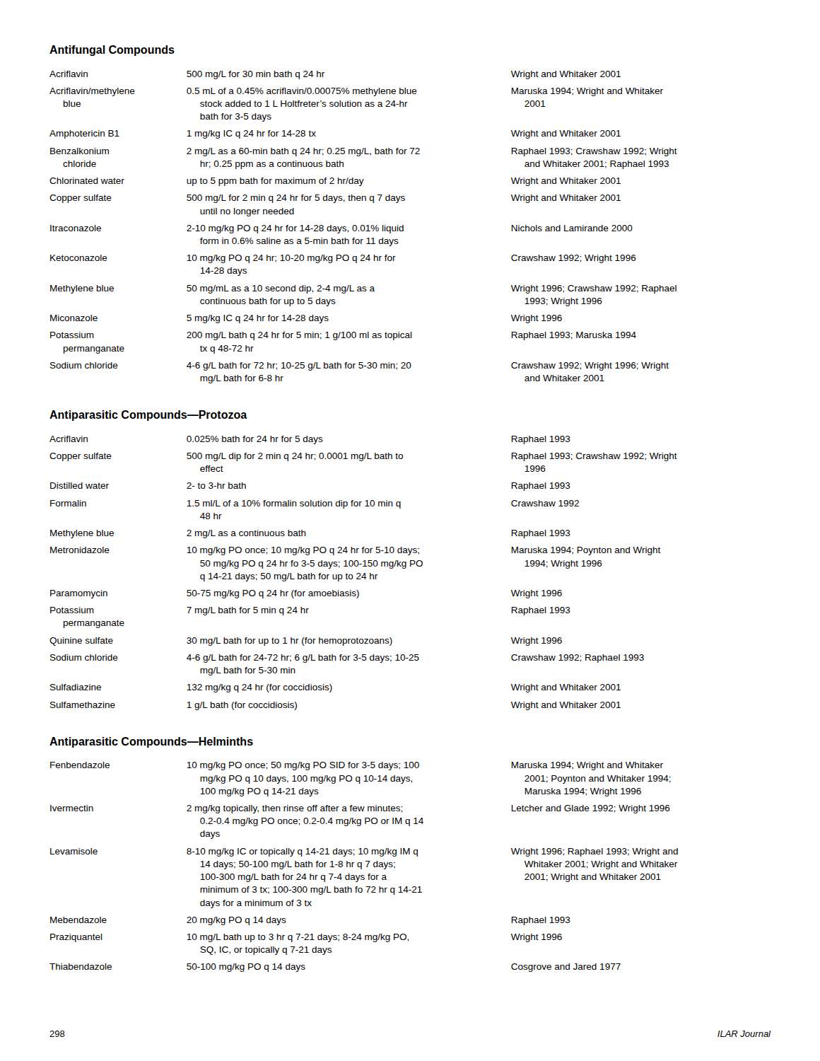Antifungal Compounds
| Acriflavin | 500 mg/L for 30 min bath q 24 hr | Wright and Whitaker 2001 |
| Acriflavin/methylene blue | 0.5 mL of a 0.45% acriflavin/0.00075% methylene blue stock added to 1 L Holtfreter’s solution as a 24-hr bath for 3-5 days | Maruska 1994; Wright and Whitaker 2001 |
| Amphotericin B1 | 1 mg/kg IC q 24 hr for 14-28 tx | Wright and Whitaker 2001 |
| Benzalkonium chloride | 2 mg/L as a 60-min bath q 24 hr; 0.25 mg/L, bath for 72 hr; 0.25 ppm as a continuous bath | Raphael 1993; Crawshaw 1992; Wright and Whitaker 2001; Raphael 1993 |
| Chlorinated water | up to 5 ppm bath for maximum of 2 hr/day | Wright and Whitaker 2001 |
| Copper sulfate | 500 mg/L for 2 min q 24 hr for 5 days, then q 7 days until no longer needed | Wright and Whitaker 2001 |
| Itraconazole | 2-10 mg/kg PO q 24 hr for 14-28 days, 0.01% liquid form in 0.6% saline as a 5-min bath for 11 days | Nichols and Lamirande 2000 |
| Ketoconazole | 10 mg/kg PO q 24 hr; 10-20 mg/kg PO q 24 hr for 14-28 days | Crawshaw 1992; Wright 1996 |
| Methylene blue | 50 mg/mL as a 10 second dip, 2-4 mg/L as a continuous bath for up to 5 days | Wright 1996; Crawshaw 1992; Raphael 1993; Wright 1996 |
| Miconazole | 5 mg/kg IC q 24 hr for 14-28 days | Wright 1996 |
| Potassium permanganate | 200 mg/L bath q 24 hr for 5 min; 1 g/100 ml as topical tx q 48-72 hr | Raphael 1993; Maruska 1994 |
| Sodium chloride | 4-6 g/L bath for 72 hr; 10-25 g/L bath for 5-30 min; 20 mg/L bath for 6-8 hr | Crawshaw 1992; Wright 1996; Wright and Whitaker 2001 |
Antiparasitic Compounds—Protozoa
| Acriflavin | 0.025% bath for 24 hr for 5 days | Raphael 1993 |
| Copper sulfate | 500 mg/L dip for 2 min q 24 hr; 0.0001 mg/L bath to effect | Raphael 1993; Crawshaw 1992; Wright 1996 |
| Distilled water | 2- to 3-hr bath | Raphael 1993 |
| Formalin | 1.5 ml/L of a 10% formalin solution dip for 10 min q 48 hr | Crawshaw 1992 |
| Methylene blue | 2 mg/L as a continuous bath | Raphael 1993 |
| Metronidazole | 10 mg/kg PO once; 10 mg/kg PO q 24 hr for 5-10 days; 50 mg/kg PO q 24 hr fo 3-5 days; 100-150 mg/kg PO q 14-21 days; 50 mg/L bath for up to 24 hr | Maruska 1994; Poynton and Wright 1994; Wright 1996 |
| Paramomycin | 50-75 mg/kg PO q 24 hr (for amoebiasis) | Wright 1996 |
| Potassium permanganate | 7 mg/L bath for 5 min q 24 hr | Raphael 1993 |
| Quinine sulfate | 30 mg/L bath for up to 1 hr (for hemoprotozoans) | Wright 1996 |
| Sodium chloride | 4-6 g/L bath for 24-72 hr; 6 g/L bath for 3-5 days; 10-25 mg/L bath for 5-30 min | Crawshaw 1992; Raphael 1993 |
| Sulfadiazine | 132 mg/kg q 24 hr (for coccidiosis) | Wright and Whitaker 2001 |
| Sulfamethazine | 1 g/L bath (for coccidiosis) | Wright and Whitaker 2001 |
Antiparasitic Compounds—Helminths
| Fenbendazole | 10 mg/kg PO once; 50 mg/kg PO SID for 3-5 days; 100 mg/kg PO q 10 days, 100 mg/kg PO q 10-14 days, 100 mg/kg PO q 14-21 days | Maruska 1994; Wright and Whitaker 2001; Poynton and Whitaker 1994; Maruska 1994; Wright 1996 |
| Ivermectin | 2 mg/kg topically, then rinse off after a few minutes; 0.2-0.4 mg/kg PO once; 0.2-0.4 mg/kg PO or IM q 14 days | Letcher and Glade 1992; Wright 1996 |
| Levamisole | 8-10 mg/kg IC or topically q 14-21 days; 10 mg/kg IM q 14 days; 50-100 mg/L bath for 1-8 hr q 7 days; 100-300 mg/L bath for 24 hr q 7-4 days for a minimum of 3 tx; 100-300 mg/L bath fo 72 hr q 14-21 days for a minimum of 3 tx | Wright 1996; Raphael 1993; Wright and Whitaker 2001; Wright and Whitaker 2001; Wright and Whitaker 2001 |
| Mebendazole | 20 mg/kg PO q 14 days | Raphael 1993 |
| Praziquantel | 10 mg/L bath up to 3 hr q 7-21 days; 8-24 mg/kg PO, SQ, IC, or topically q 7-21 days | Wright 1996 |
| Thiabendazole | 50-100 mg/kg PO q 14 days | Cosgrove and Jared 1977 |
298
ILAR Journal